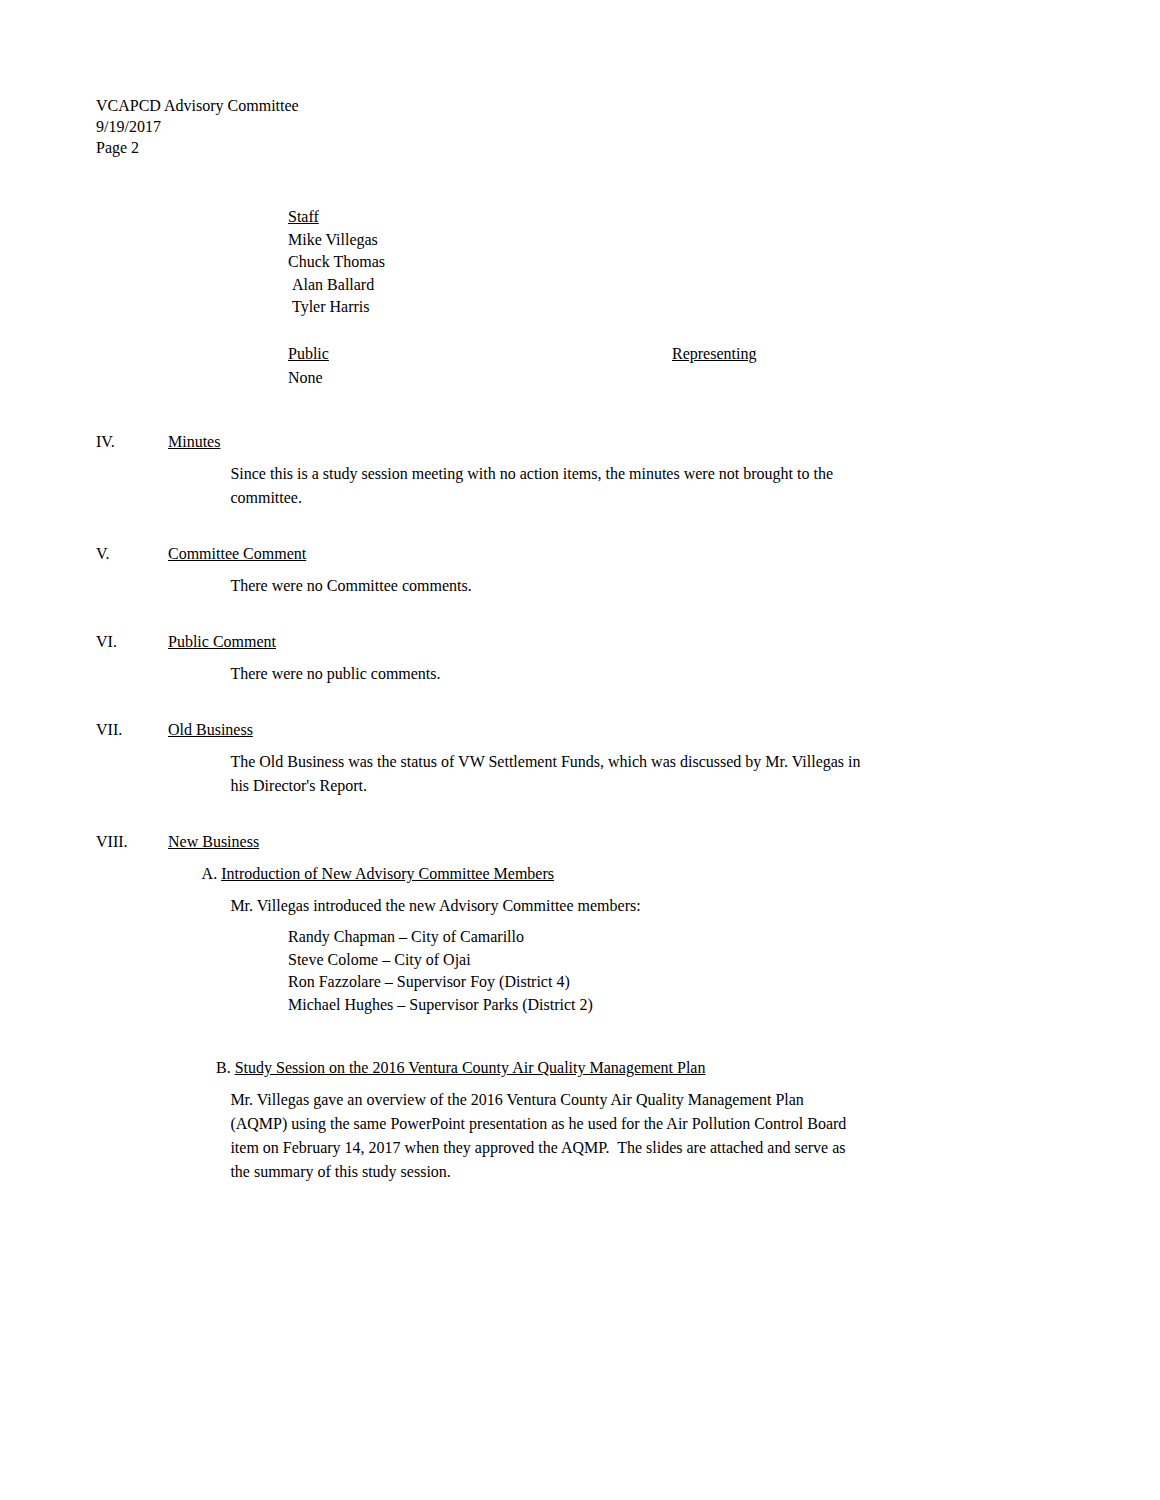VCAPCD Advisory Committee
9/19/2017
Page 2
Staff
Mike Villegas
Chuck Thomas
Alan Ballard
Tyler Harris
Public
Representing
None
IV.
Minutes
Since this is a study session meeting with no action items, the minutes were not brought to the committee.
V.
Committee Comment
There were no Committee comments.
VI.
Public Comment
There were no public comments.
VII.
Old Business
The Old Business was the status of VW Settlement Funds, which was discussed by Mr. Villegas in his Director's Report.
VIII.
New Business
A. Introduction of New Advisory Committee Members
Mr. Villegas introduced the new Advisory Committee members:
Randy Chapman – City of Camarillo
Steve Colome – City of Ojai
Ron Fazzolare – Supervisor Foy (District 4)
Michael Hughes – Supervisor Parks (District 2)
B. Study Session on the 2016 Ventura County Air Quality Management Plan
Mr. Villegas gave an overview of the 2016 Ventura County Air Quality Management Plan (AQMP) using the same PowerPoint presentation as he used for the Air Pollution Control Board item on February 14, 2017 when they approved the AQMP. The slides are attached and serve as the summary of this study session.